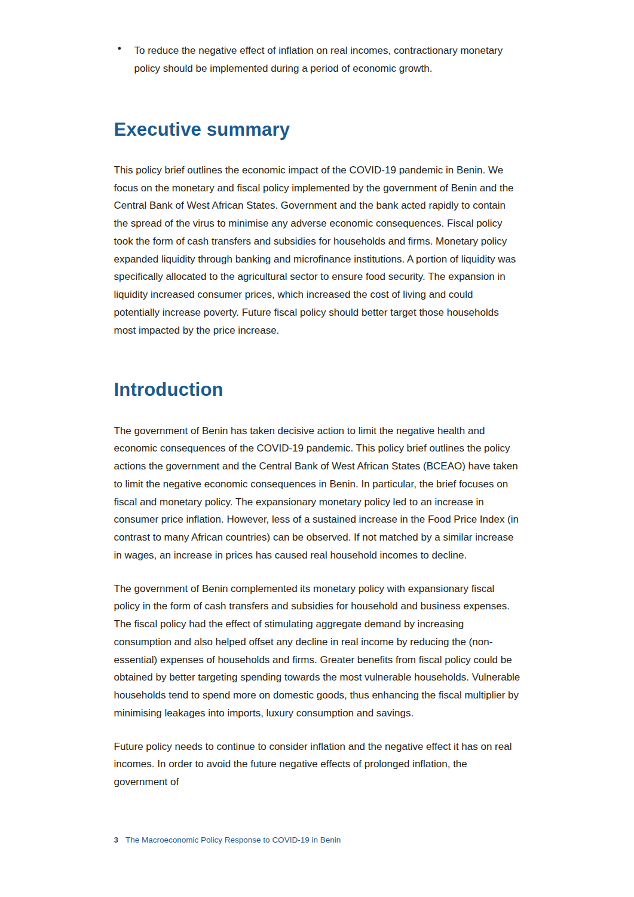To reduce the negative effect of inflation on real incomes, contractionary monetary policy should be implemented during a period of economic growth.
Executive summary
This policy brief outlines the economic impact of the COVID-19 pandemic in Benin. We focus on the monetary and fiscal policy implemented by the government of Benin and the Central Bank of West African States. Government and the bank acted rapidly to contain the spread of the virus to minimise any adverse economic consequences. Fiscal policy took the form of cash transfers and subsidies for households and firms. Monetary policy expanded liquidity through banking and microfinance institutions. A portion of liquidity was specifically allocated to the agricultural sector to ensure food security. The expansion in liquidity increased consumer prices, which increased the cost of living and could potentially increase poverty. Future fiscal policy should better target those households most impacted by the price increase.
Introduction
The government of Benin has taken decisive action to limit the negative health and economic consequences of the COVID-19 pandemic. This policy brief outlines the policy actions the government and the Central Bank of West African States (BCEAO) have taken to limit the negative economic consequences in Benin. In particular, the brief focuses on fiscal and monetary policy. The expansionary monetary policy led to an increase in consumer price inflation. However, less of a sustained increase in the Food Price Index (in contrast to many African countries) can be observed. If not matched by a similar increase in wages, an increase in prices has caused real household incomes to decline.
The government of Benin complemented its monetary policy with expansionary fiscal policy in the form of cash transfers and subsidies for household and business expenses. The fiscal policy had the effect of stimulating aggregate demand by increasing consumption and also helped offset any decline in real income by reducing the (non-essential) expenses of households and firms. Greater benefits from fiscal policy could be obtained by better targeting spending towards the most vulnerable households. Vulnerable households tend to spend more on domestic goods, thus enhancing the fiscal multiplier by minimising leakages into imports, luxury consumption and savings.
Future policy needs to continue to consider inflation and the negative effect it has on real incomes. In order to avoid the future negative effects of prolonged inflation, the government of
3 The Macroeconomic Policy Response to COVID-19 in Benin